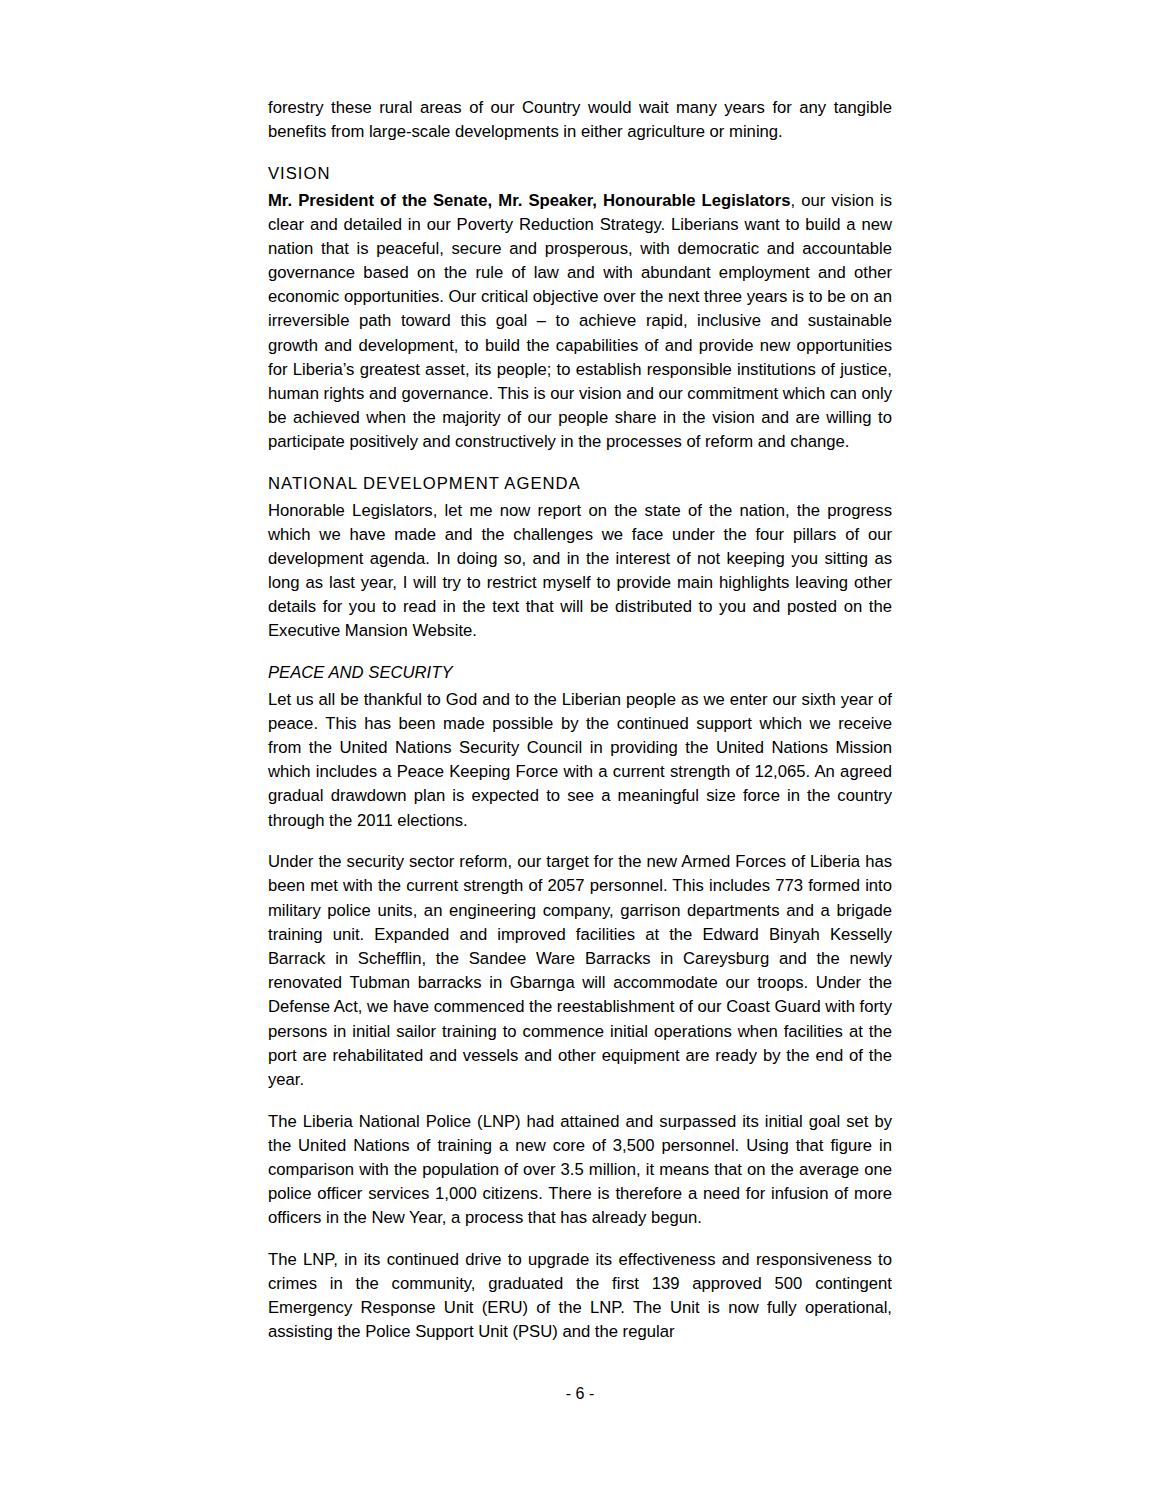forestry these rural areas of our Country would wait many years for any tangible benefits from large-scale developments in either agriculture or mining.
VISION
Mr. President of the Senate, Mr. Speaker, Honourable Legislators, our vision is clear and detailed in our Poverty Reduction Strategy. Liberians want to build a new nation that is peaceful, secure and prosperous, with democratic and accountable governance based on the rule of law and with abundant employment and other economic opportunities. Our critical objective over the next three years is to be on an irreversible path toward this goal – to achieve rapid, inclusive and sustainable growth and development, to build the capabilities of and provide new opportunities for Liberia’s greatest asset, its people; to establish responsible institutions of justice, human rights and governance. This is our vision and our commitment which can only be achieved when the majority of our people share in the vision and are willing to participate positively and constructively in the processes of reform and change.
NATIONAL DEVELOPMENT AGENDA
Honorable Legislators, let me now report on the state of the nation, the progress which we have made and the challenges we face under the four pillars of our development agenda. In doing so, and in the interest of not keeping you sitting as long as last year, I will try to restrict myself to provide main highlights leaving other details for you to read in the text that will be distributed to you and posted on the Executive Mansion Website.
PEACE AND SECURITY
Let us all be thankful to God and to the Liberian people as we enter our sixth year of peace. This has been made possible by the continued support which we receive from the United Nations Security Council in providing the United Nations Mission which includes a Peace Keeping Force with a current strength of 12,065. An agreed gradual drawdown plan is expected to see a meaningful size force in the country through the 2011 elections.
Under the security sector reform, our target for the new Armed Forces of Liberia has been met with the current strength of 2057 personnel. This includes 773 formed into military police units, an engineering company, garrison departments and a brigade training unit. Expanded and improved facilities at the Edward Binyah Kesselly Barrack in Schefflin, the Sandee Ware Barracks in Careysburg and the newly renovated Tubman barracks in Gbarnga will accommodate our troops. Under the Defense Act, we have commenced the reestablishment of our Coast Guard with forty persons in initial sailor training to commence initial operations when facilities at the port are rehabilitated and vessels and other equipment are ready by the end of the year.
The Liberia National Police (LNP) had attained and surpassed its initial goal set by the United Nations of training a new core of 3,500 personnel. Using that figure in comparison with the population of over 3.5 million, it means that on the average one police officer services 1,000 citizens. There is therefore a need for infusion of more officers in the New Year, a process that has already begun.
The LNP, in its continued drive to upgrade its effectiveness and responsiveness to crimes in the community, graduated the first 139 approved 500 contingent Emergency Response Unit (ERU) of the LNP. The Unit is now fully operational, assisting the Police Support Unit (PSU) and the regular
- 6 -